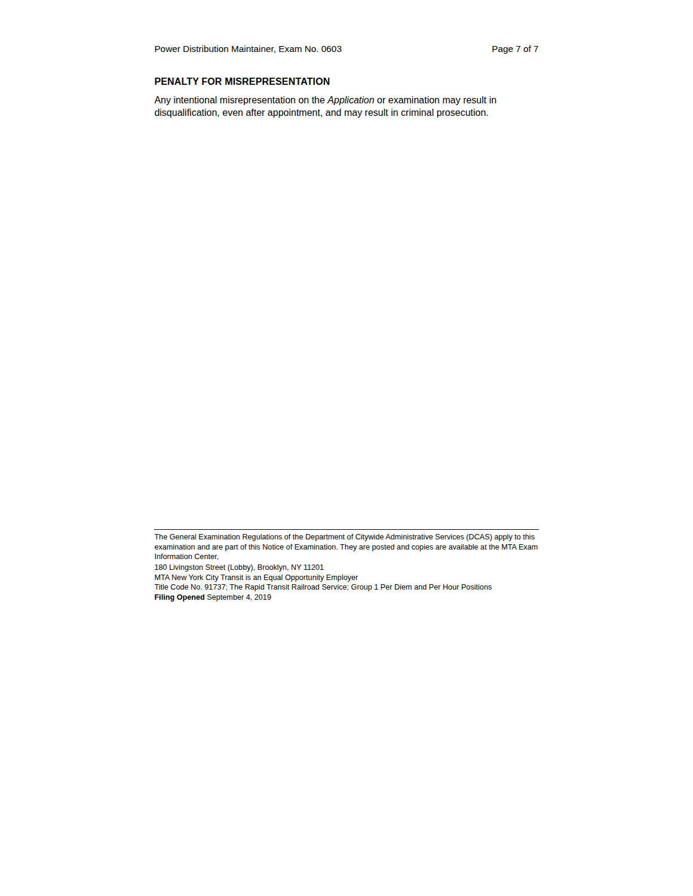Power Distribution Maintainer, Exam No. 0603 Page 7 of 7
PENALTY FOR MISREPRESENTATION
Any intentional misrepresentation on the Application or examination may result in disqualification, even after appointment, and may result in criminal prosecution.
The General Examination Regulations of the Department of Citywide Administrative Services (DCAS) apply to this examination and are part of this Notice of Examination. They are posted and copies are available at the MTA Exam Information Center,
180 Livingston Street (Lobby), Brooklyn, NY 11201
MTA New York City Transit is an Equal Opportunity Employer
Title Code No. 91737; The Rapid Transit Railroad Service; Group 1 Per Diem and Per Hour Positions
Filing Opened September 4, 2019